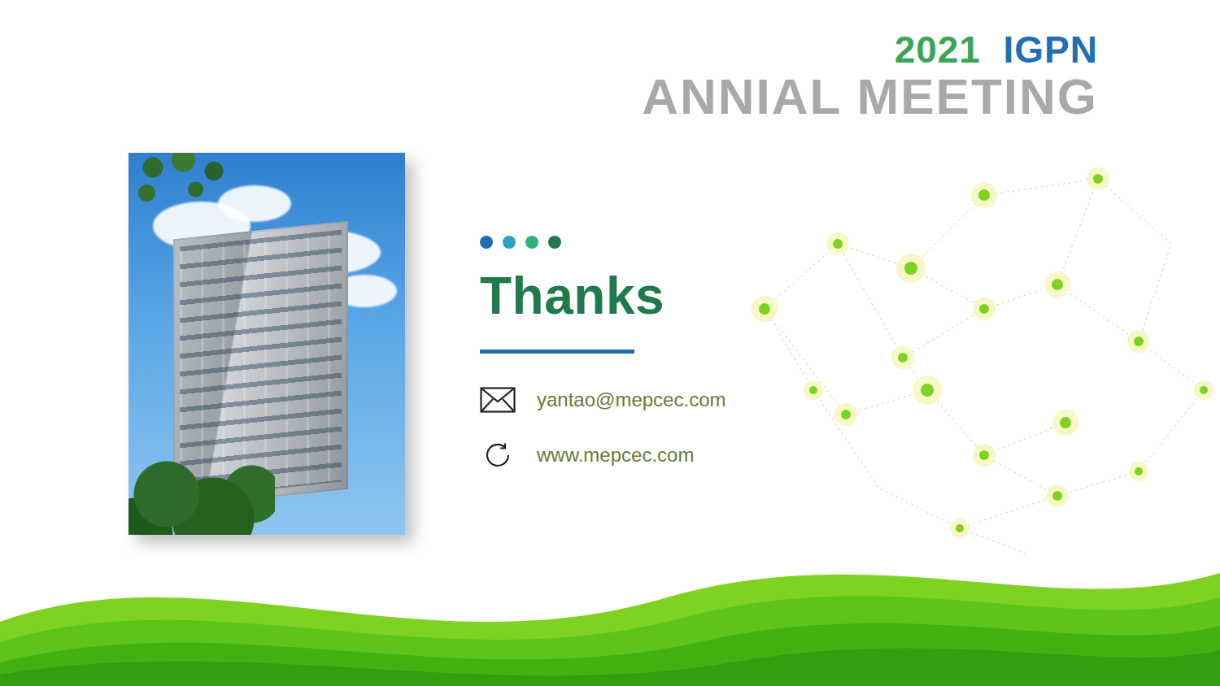2021 IGPN
ANNIAL MEETING
Thanks
yantao@mepcec.com
www.mepcec.com